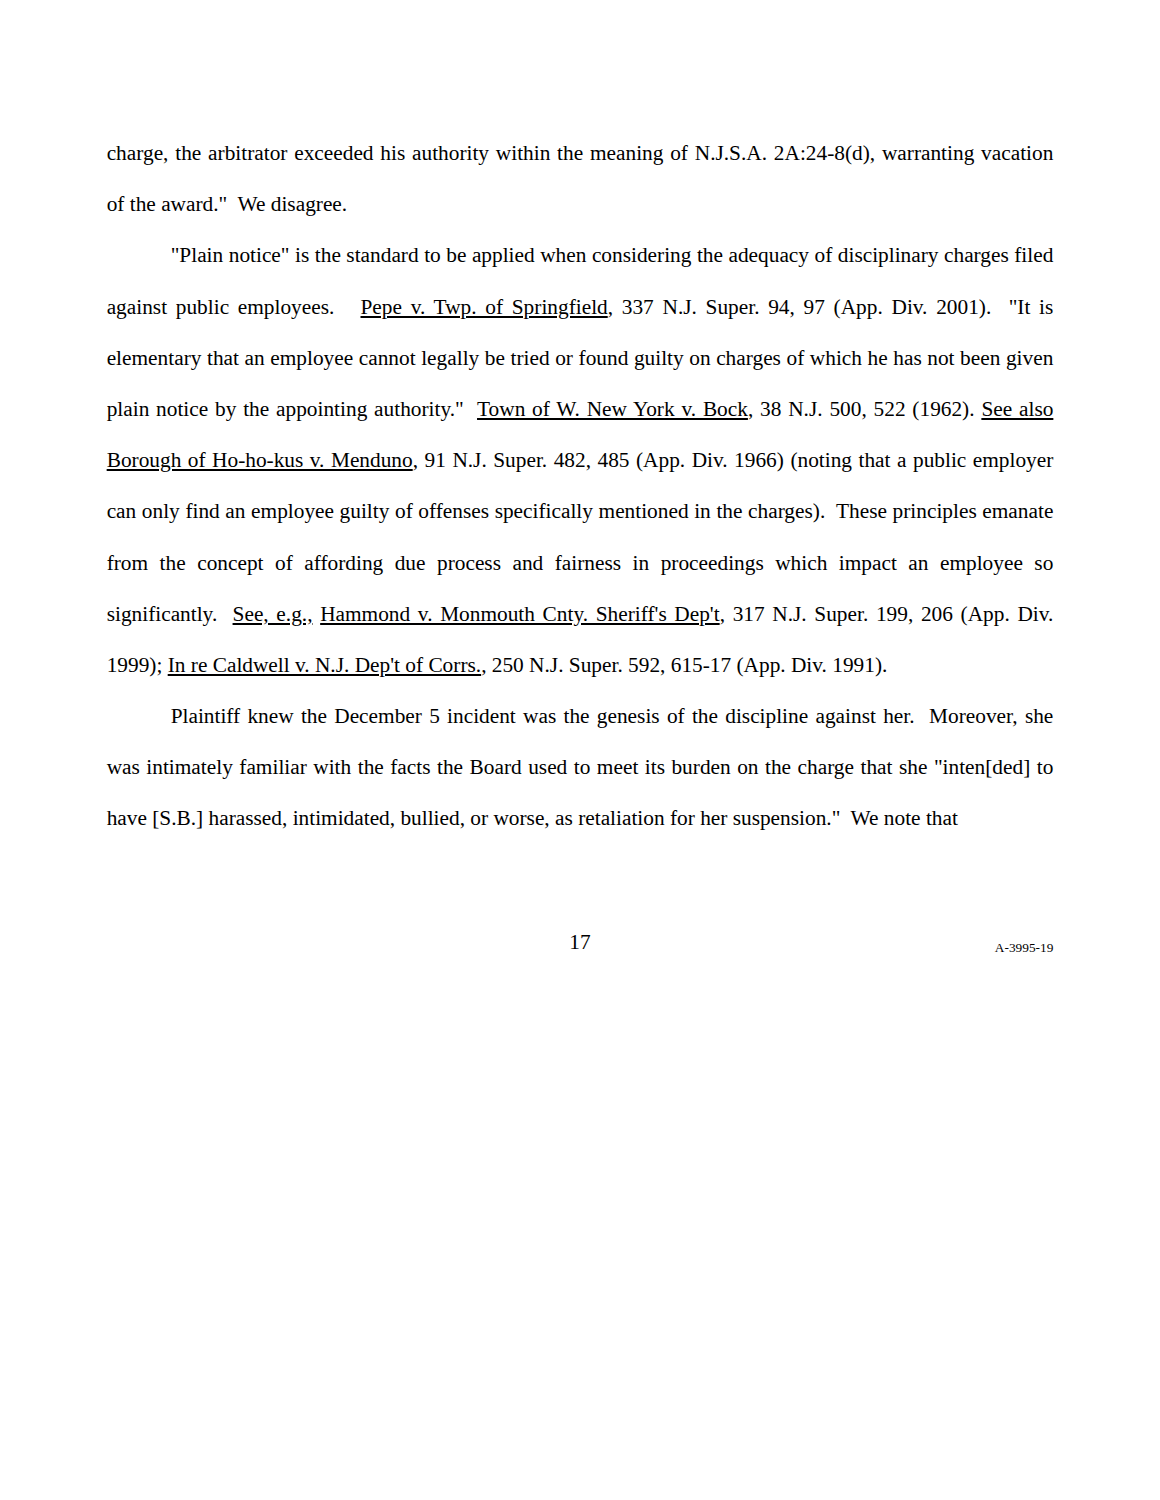charge, the arbitrator exceeded his authority within the meaning of N.J.S.A. 2A:24-8(d), warranting vacation of the award." We disagree.
"Plain notice" is the standard to be applied when considering the adequacy of disciplinary charges filed against public employees. Pepe v. Twp. of Springfield, 337 N.J. Super. 94, 97 (App. Div. 2001). "It is elementary that an employee cannot legally be tried or found guilty on charges of which he has not been given plain notice by the appointing authority." Town of W. New York v. Bock, 38 N.J. 500, 522 (1962). See also Borough of Ho-ho-kus v. Menduno, 91 N.J. Super. 482, 485 (App. Div. 1966) (noting that a public employer can only find an employee guilty of offenses specifically mentioned in the charges). These principles emanate from the concept of affording due process and fairness in proceedings which impact an employee so significantly. See, e.g., Hammond v. Monmouth Cnty. Sheriff's Dep't, 317 N.J. Super. 199, 206 (App. Div. 1999); In re Caldwell v. N.J. Dep't of Corrs., 250 N.J. Super. 592, 615-17 (App. Div. 1991).
Plaintiff knew the December 5 incident was the genesis of the discipline against her. Moreover, she was intimately familiar with the facts the Board used to meet its burden on the charge that she "inten[ded] to have [S.B.] harassed, intimidated, bullied, or worse, as retaliation for her suspension." We note that
17 A-3995-19